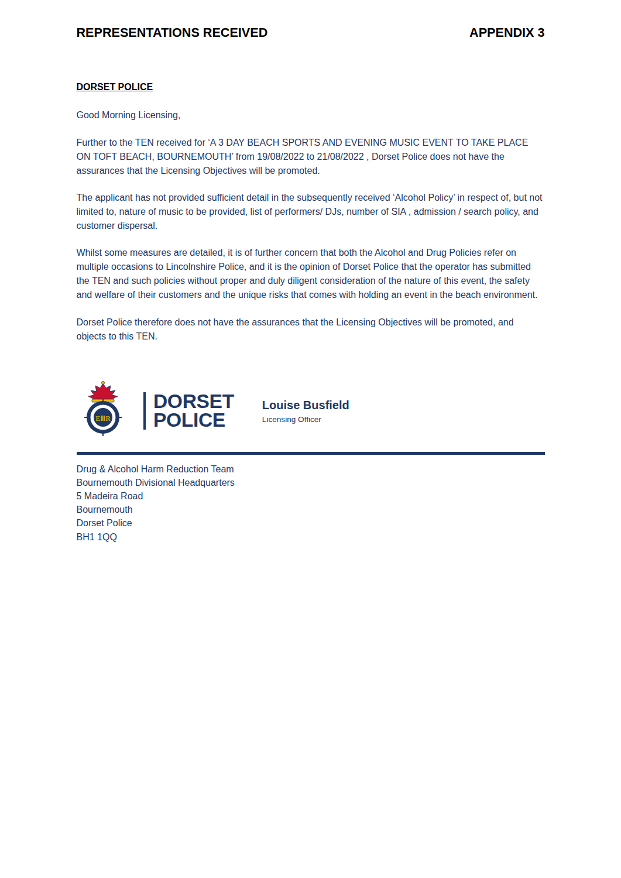REPRESENTATIONS RECEIVED APPENDIX 3
DORSET POLICE
Good Morning Licensing,
Further to the TEN received for ‘A 3 DAY BEACH SPORTS AND EVENING MUSIC EVENT TO TAKE PLACE ON TOFT BEACH, BOURNEMOUTH’ from 19/08/2022 to 21/08/2022 , Dorset Police does not have the assurances that the Licensing Objectives will be promoted.
The applicant has not provided sufficient detail in the subsequently received ‘Alcohol Policy’ in respect of, but not limited to, nature of music to be provided, list of performers/ DJs, number of SIA , admission / search policy, and customer dispersal.
Whilst some measures are detailed, it is of further concern that both the Alcohol and Drug Policies refer on multiple occasions to Lincolnshire Police, and it is the opinion of Dorset Police that the operator has submitted the TEN and such policies without proper and duly diligent consideration of the nature of this event, the safety and welfare of their customers and the unique risks that comes with holding an event in the beach environment.
Dorset Police therefore does not have the assurances that the Licensing Objectives will be promoted, and objects to this TEN.
EⅢR
DORSET
POLICE
Louise Busfield
Licensing Officer
Drug & Alcohol Harm Reduction Team
Bournemouth Divisional Headquarters
5 Madeira Road
Bournemouth
Dorset Police
BH1 1QQ